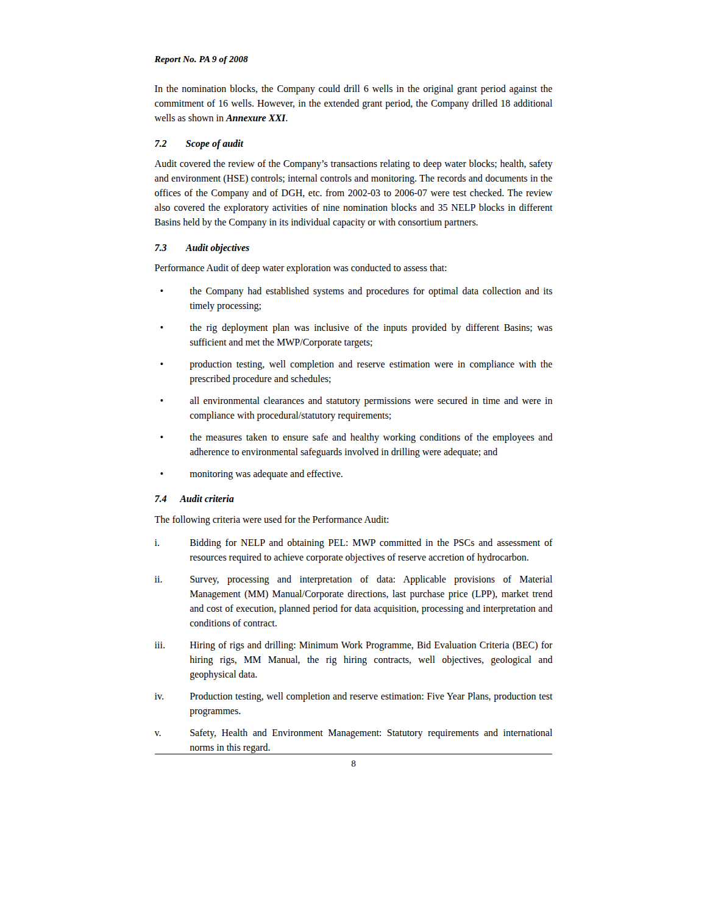Report No. PA 9 of 2008
In the nomination blocks, the Company could drill 6 wells in the original grant period against the commitment of 16 wells. However, in the extended grant period, the Company drilled 18 additional wells as shown in Annexure XXI.
7.2 Scope of audit
Audit covered the review of the Company’s transactions relating to deep water blocks; health, safety and environment (HSE) controls; internal controls and monitoring. The records and documents in the offices of the Company and of DGH, etc. from 2002-03 to 2006-07 were test checked. The review also covered the exploratory activities of nine nomination blocks and 35 NELP blocks in different Basins held by the Company in its individual capacity or with consortium partners.
7.3 Audit objectives
Performance Audit of deep water exploration was conducted to assess that:
the Company had established systems and procedures for optimal data collection and its timely processing;
the rig deployment plan was inclusive of the inputs provided by different Basins; was sufficient and met the MWP/Corporate targets;
production testing, well completion and reserve estimation were in compliance with the prescribed procedure and schedules;
all environmental clearances and statutory permissions were secured in time and were in compliance with procedural/statutory requirements;
the measures taken to ensure safe and healthy working conditions of the employees and adherence to environmental safeguards involved in drilling were adequate; and
monitoring was adequate and effective.
7.4 Audit criteria
The following criteria were used for the Performance Audit:
i. Bidding for NELP and obtaining PEL: MWP committed in the PSCs and assessment of resources required to achieve corporate objectives of reserve accretion of hydrocarbon.
ii. Survey, processing and interpretation of data: Applicable provisions of Material Management (MM) Manual/Corporate directions, last purchase price (LPP), market trend and cost of execution, planned period for data acquisition, processing and interpretation and conditions of contract.
iii. Hiring of rigs and drilling: Minimum Work Programme, Bid Evaluation Criteria (BEC) for hiring rigs, MM Manual, the rig hiring contracts, well objectives, geological and geophysical data.
iv. Production testing, well completion and reserve estimation: Five Year Plans, production test programmes.
v. Safety, Health and Environment Management: Statutory requirements and international norms in this regard.
8